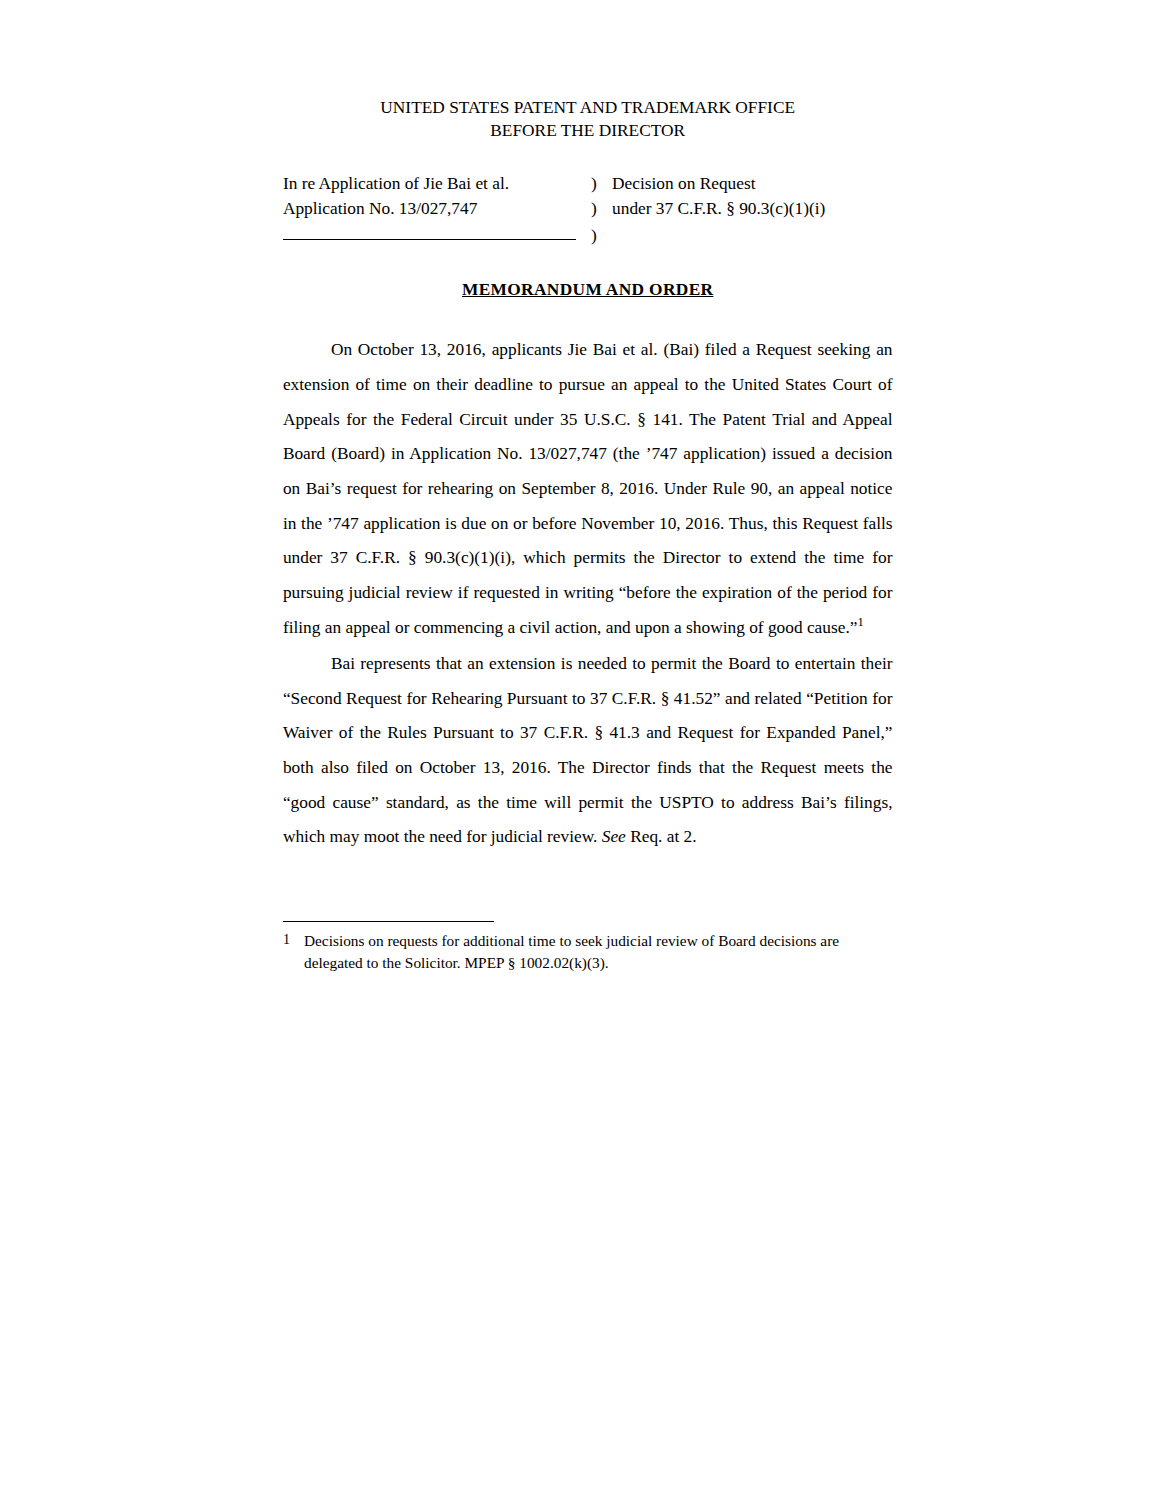UNITED STATES PATENT AND TRADEMARK OFFICE
BEFORE THE DIRECTOR
| In re Application of Jie Bai et al. | ) | Decision on Request |
| Application No. 13/027,747 | ) | under 37 C.F.R. § 90.3(c)(1)(i) |
| | ) | |
MEMORANDUM AND ORDER
On October 13, 2016, applicants Jie Bai et al. (Bai) filed a Request seeking an extension of time on their deadline to pursue an appeal to the United States Court of Appeals for the Federal Circuit under 35 U.S.C. § 141. The Patent Trial and Appeal Board (Board) in Application No. 13/027,747 (the ’747 application) issued a decision on Bai’s request for rehearing on September 8, 2016. Under Rule 90, an appeal notice in the ’747 application is due on or before November 10, 2016. Thus, this Request falls under 37 C.F.R. § 90.3(c)(1)(i), which permits the Director to extend the time for pursuing judicial review if requested in writing “before the expiration of the period for filing an appeal or commencing a civil action, and upon a showing of good cause.”1
Bai represents that an extension is needed to permit the Board to entertain their “Second Request for Rehearing Pursuant to 37 C.F.R. § 41.52” and related “Petition for Waiver of the Rules Pursuant to 37 C.F.R. § 41.3 and Request for Expanded Panel,” both also filed on October 13, 2016. The Director finds that the Request meets the “good cause” standard, as the time will permit the USPTO to address Bai’s filings, which may moot the need for judicial review. See Req. at 2.
1 Decisions on requests for additional time to seek judicial review of Board decisions are delegated to the Solicitor. MPEP § 1002.02(k)(3).